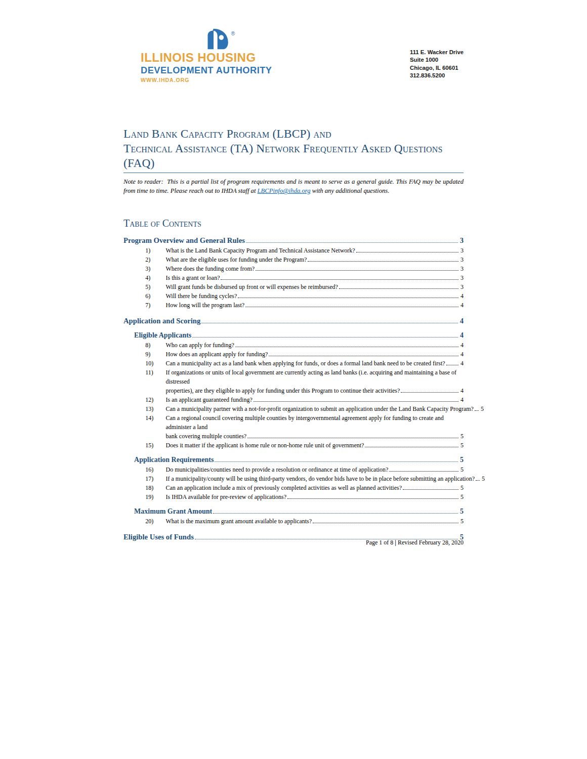® ILLINOIS HOUSING DEVELOPMENT AUTHORITY WWW.IHDA.ORG
111 E. Wacker Drive
Suite 1000
Chicago, IL 60601
312.836.5200
Land Bank Capacity Program (LBCP) and
Technical Assistance (TA) Network Frequently Asked Questions (FAQ)
Note to reader: This is a partial list of program requirements and is meant to serve as a general guide. This FAQ may be updated from time to time. Please reach out to IHDA staff at LBCPinfo@ihda.org with any additional questions.
Table of Contents
Program Overview and General Rules 3
1) What is the Land Bank Capacity Program and Technical Assistance Network? 3
2) What are the eligible uses for funding under the Program? 3
3) Where does the funding come from? 3
4) Is this a grant or loan? 3
5) Will grant funds be disbursed up front or will expenses be reimbursed? 3
6) Will there be funding cycles? 4
7) How long will the program last? 4
Application and Scoring 4
Eligible Applicants 4
8) Who can apply for funding? 4
9) How does an applicant apply for funding? 4
10) Can a municipality act as a land bank when applying for funds, or does a formal land bank need to be created first? 4
11) If organizations or units of local government are currently acting as land banks (i.e. acquiring and maintaining a base of distressed
properties), are they eligible to apply for funding under this Program to continue their activities? 4
12) Is an applicant guaranteed funding? 4
13) Can a municipality partner with a not-for-profit organization to submit an application under the Land Bank Capacity Program? 5
14) Can a regional council covering multiple counties by intergovernmental agreement apply for funding to create and administer a land
bank covering multiple counties? 5
15) Does it matter if the applicant is home rule or non-home rule unit of government? 5
Application Requirements 5
16) Do municipalities/counties need to provide a resolution or ordinance at time of application? 5
17) If a municipality/county will be using third-party vendors, do vendor bids have to be in place before submitting an application? 5
18) Can an application include a mix of previously completed activities as well as planned activities? 5
19) Is IHDA available for pre-review of applications? 5
Maximum Grant Amount 5
20) What is the maximum grant amount available to applicants? 5
Eligible Uses of Funds 5
Page 1 of 8 | Revised February 28, 2020